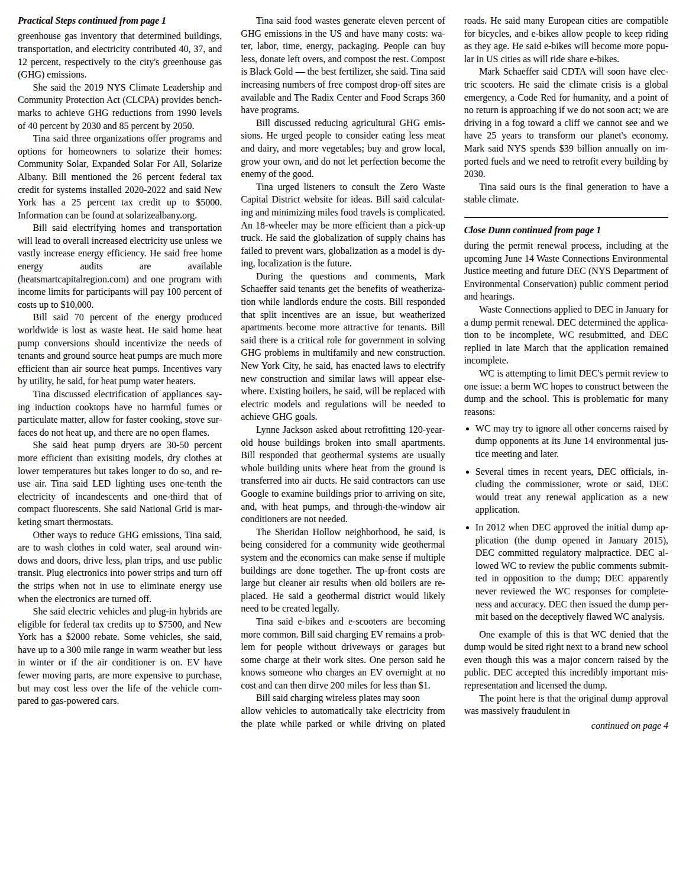Practical Steps continued from page 1
greenhouse gas inventory that determined buildings, transportation, and electricity contributed 40, 37, and 12 percent, respectively to the city's greenhouse gas (GHG) emissions.
She said the 2019 NYS Climate Leadership and Community Protection Act (CLCPA) provides benchmarks to achieve GHG reductions from 1990 levels of 40 percent by 2030 and 85 percent by 2050.
Tina said three organizations offer programs and options for homeowners to solarize their homes: Community Solar, Expanded Solar For All, Solarize Albany. Bill mentioned the 26 percent federal tax credit for systems installed 2020-2022 and said New York has a 25 percent tax credit up to $5000. Information can be found at solarizealbany.org.
Bill said electrifying homes and transportation will lead to overall increased electricity use unless we vastly increase energy efficiency. He said free home energy audits are available (heatsmartcapitalregion.com) and one program with income limits for participants will pay 100 percent of costs up to $10,000.
Bill said 70 percent of the energy produced worldwide is lost as waste heat. He said home heat pump conversions should incentivize the needs of tenants and ground source heat pumps are much more efficient than air source heat pumps. Incentives vary by utility, he said, for heat pump water heaters.
Tina discussed electrification of appliances saying induction cooktops have no harmful fumes or particulate matter, allow for faster cooking, stove surfaces do not heat up, and there are no open flames.
She said heat pump dryers are 30-50 percent more efficient than exisiting models, dry clothes at lower temperatures but takes longer to do so, and reuse air. Tina said LED lighting uses one-tenth the electricity of incandescents and one-third that of compact fluorescents. She said National Grid is marketing smart thermostats.
Other ways to reduce GHG emissions, Tina said, are to wash clothes in cold water, seal around windows and doors, drive less, plan trips, and use public transit. Plug electronics into power strips and turn off the strips when not in use to eliminate energy use when the electronics are turned off.
She said electric vehicles and plug-in hybrids are eligible for federal tax credits up to $7500, and New York has a $2000 rebate. Some vehicles, she said, have up to a 300 mile range in warm weather but less in winter or if the air conditioner is on. EV have fewer moving parts, are more expensive to purchase, but may cost less over the life of the vehicle compared to gas-powered cars.
Tina said food wastes generate eleven percent of GHG emissions in the US and have many costs: water, labor, time, energy, packaging. People can buy less, donate left overs, and compost the rest. Compost is Black Gold — the best fertilizer, she said. Tina said increasing numbers of free compost drop-off sites are available and The Radix Center and Food Scraps 360 have programs.
Bill discussed reducing agricultural GHG emissions. He urged people to consider eating less meat and dairy, and more vegetables; buy and grow local, grow your own, and do not let perfection become the enemy of the good.
Tina urged listeners to consult the Zero Waste Capital District website for ideas. Bill said calculating and minimizing miles food travels is complicated. An 18-wheeler may be more efficient than a pick-up truck. He said the globalization of supply chains has failed to prevent wars, globalization as a model is dying, localization is the future.
During the questions and comments, Mark Schaeffer said tenants get the benefits of weatherization while landlords endure the costs. Bill responded that split incentives are an issue, but weatherized apartments become more attractive for tenants. Bill said there is a critical role for government in solving GHG problems in multifamily and new construction. New York City, he said, has enacted laws to electrify new construction and similar laws will appear elsewhere. Existing boilers, he said, will be replaced with electric models and regulations will be needed to achieve GHG goals.
Lynne Jackson asked about retrofitting 120-year-old house buildings broken into small apartments. Bill responded that geothermal systems are usually whole building units where heat from the ground is transferred into air ducts. He said contractors can use Google to examine buildings prior to arriving on site, and, with heat pumps, and through-the-window air conditioners are not needed.
The Sheridan Hollow neighborhood, he said, is being considered for a community wide geothermal system and the economics can make sense if multiple buildings are done together. The up-front costs are large but cleaner air results when old boilers are replaced. He said a geothermal district would likely need to be created legally.
Tina said e-bikes and e-scooters are becoming more common. Bill said charging EV remains a problem for people without driveways or garages but some charge at their work sites. One person said he knows someone who charges an EV overnight at no cost and can then dirve 200 miles for less than $1.
Bill said charging wireless plates may soon
allow vehicles to automatically take electricity from the plate while parked or while driving on plated roads. He said many European cities are compatible for bicycles, and e-bikes allow people to keep riding as they age. He said e-bikes will become more popular in US cities as will ride share e-bikes.
Mark Schaeffer said CDTA will soon have electric scooters. He said the climate crisis is a global emergency, a Code Red for humanity, and a point of no return is approaching if we do not soon act; we are driving in a fog toward a cliff we cannot see and we have 25 years to transform our planet's economy. Mark said NYS spends $39 billion annually on imported fuels and we need to retrofit every building by 2030.
Tina said ours is the final generation to have a stable climate.
Close Dunn continued from page 1
during the permit renewal process, including at the upcoming June 14 Waste Connections Environmental Justice meeting and future DEC (NYS Department of Environmental Conservation) public comment period and hearings.
Waste Connections applied to DEC in January for a dump permit renewal. DEC determined the application to be incomplete, WC resubmitted, and DEC replied in late March that the application remained incomplete.
WC is attempting to limit DEC's permit review to one issue: a berm WC hopes to construct between the dump and the school. This is problematic for many reasons:
WC may try to ignore all other concerns raised by dump opponents at its June 14 environmental justice meeting and later.
Several times in recent years, DEC officials, including the commissioner, wrote or said, DEC would treat any renewal application as a new application.
In 2012 when DEC approved the initial dump application (the dump opened in January 2015), DEC committed regulatory malpractice. DEC allowed WC to review the public comments submitted in opposition to the dump; DEC apparently never reviewed the WC responses for completeness and accuracy. DEC then issued the dump permit based on the deceptively flawed WC analysis.
One example of this is that WC denied that the dump would be sited right next to a brand new school even though this was a major concern raised by the public. DEC accepted this incredibly important misrepresentation and licensed the dump.
The point here is that the original dump approval was massively fraudulent in
continued on page 4